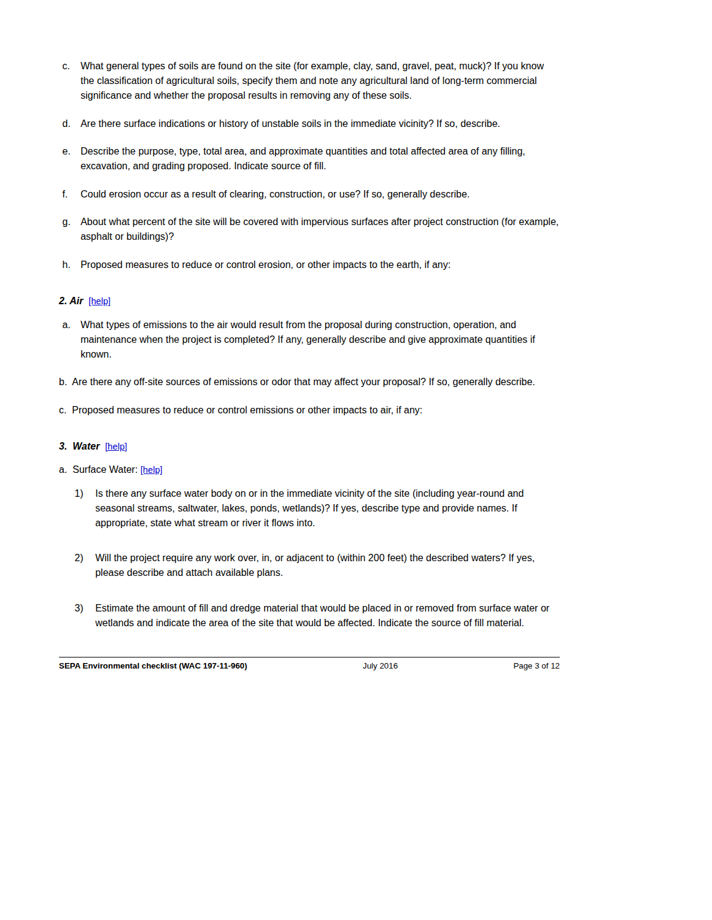c. What general types of soils are found on the site (for example, clay, sand, gravel, peat, muck)? If you know the classification of agricultural soils, specify them and note any agricultural land of long-term commercial significance and whether the proposal results in removing any of these soils.
d. Are there surface indications or history of unstable soils in the immediate vicinity? If so, describe.
e. Describe the purpose, type, total area, and approximate quantities and total affected area of any filling, excavation, and grading proposed. Indicate source of fill.
f. Could erosion occur as a result of clearing, construction, or use? If so, generally describe.
g. About what percent of the site will be covered with impervious surfaces after project construction (for example, asphalt or buildings)?
h. Proposed measures to reduce or control erosion, or other impacts to the earth, if any:
2. Air [help]
a. What types of emissions to the air would result from the proposal during construction, operation, and maintenance when the project is completed? If any, generally describe and give approximate quantities if known.
b. Are there any off-site sources of emissions or odor that may affect your proposal? If so, generally describe.
c. Proposed measures to reduce or control emissions or other impacts to air, if any:
3. Water [help]
a. Surface Water: [help]
1) Is there any surface water body on or in the immediate vicinity of the site (including year-round and seasonal streams, saltwater, lakes, ponds, wetlands)? If yes, describe type and provide names. If appropriate, state what stream or river it flows into.
2) Will the project require any work over, in, or adjacent to (within 200 feet) the described waters? If yes, please describe and attach available plans.
3) Estimate the amount of fill and dredge material that would be placed in or removed from surface water or wetlands and indicate the area of the site that would be affected. Indicate the source of fill material.
SEPA Environmental checklist (WAC 197-11-960) July 2016 Page 3 of 12